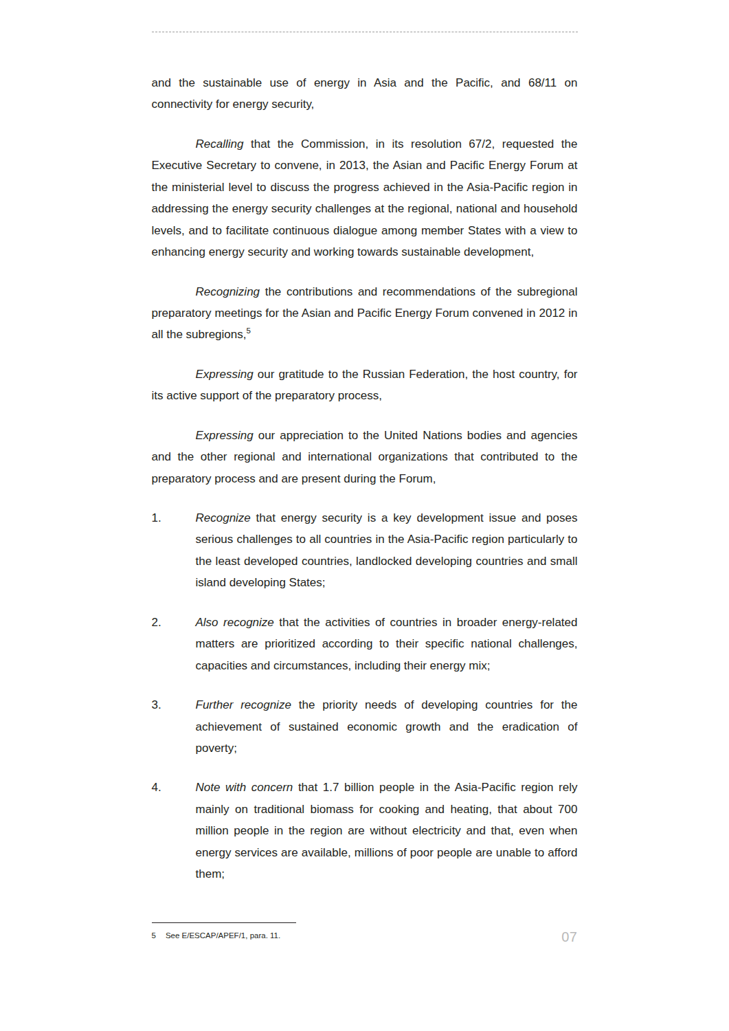and the sustainable use of energy in Asia and the Pacific, and 68/11 on connectivity for energy security,
Recalling that the Commission, in its resolution 67/2, requested the Executive Secretary to convene, in 2013, the Asian and Pacific Energy Forum at the ministerial level to discuss the progress achieved in the Asia-Pacific region in addressing the energy security challenges at the regional, national and household levels, and to facilitate continuous dialogue among member States with a view to enhancing energy security and working towards sustainable development,
Recognizing the contributions and recommendations of the subregional preparatory meetings for the Asian and Pacific Energy Forum convened in 2012 in all the subregions,5
Expressing our gratitude to the Russian Federation, the host country, for its active support of the preparatory process,
Expressing our appreciation to the United Nations bodies and agencies and the other regional and international organizations that contributed to the preparatory process and are present during the Forum,
1.
Recognize that energy security is a key development issue and poses serious challenges to all countries in the Asia-Pacific region particularly to the least developed countries, landlocked developing countries and small island developing States;
2.
Also recognize that the activities of countries in broader energy-related matters are prioritized according to their specific national challenges, capacities and circumstances, including their energy mix;
3.
Further recognize the priority needs of developing countries for the achievement of sustained economic growth and the eradication of poverty;
4.
Note with concern that 1.7 billion people in the Asia-Pacific region rely mainly on traditional biomass for cooking and heating, that about 700 million people in the region are without electricity and that, even when energy services are available, millions of poor people are unable to afford them;
5 See E/ESCAP/APEF/1, para. 11.
07